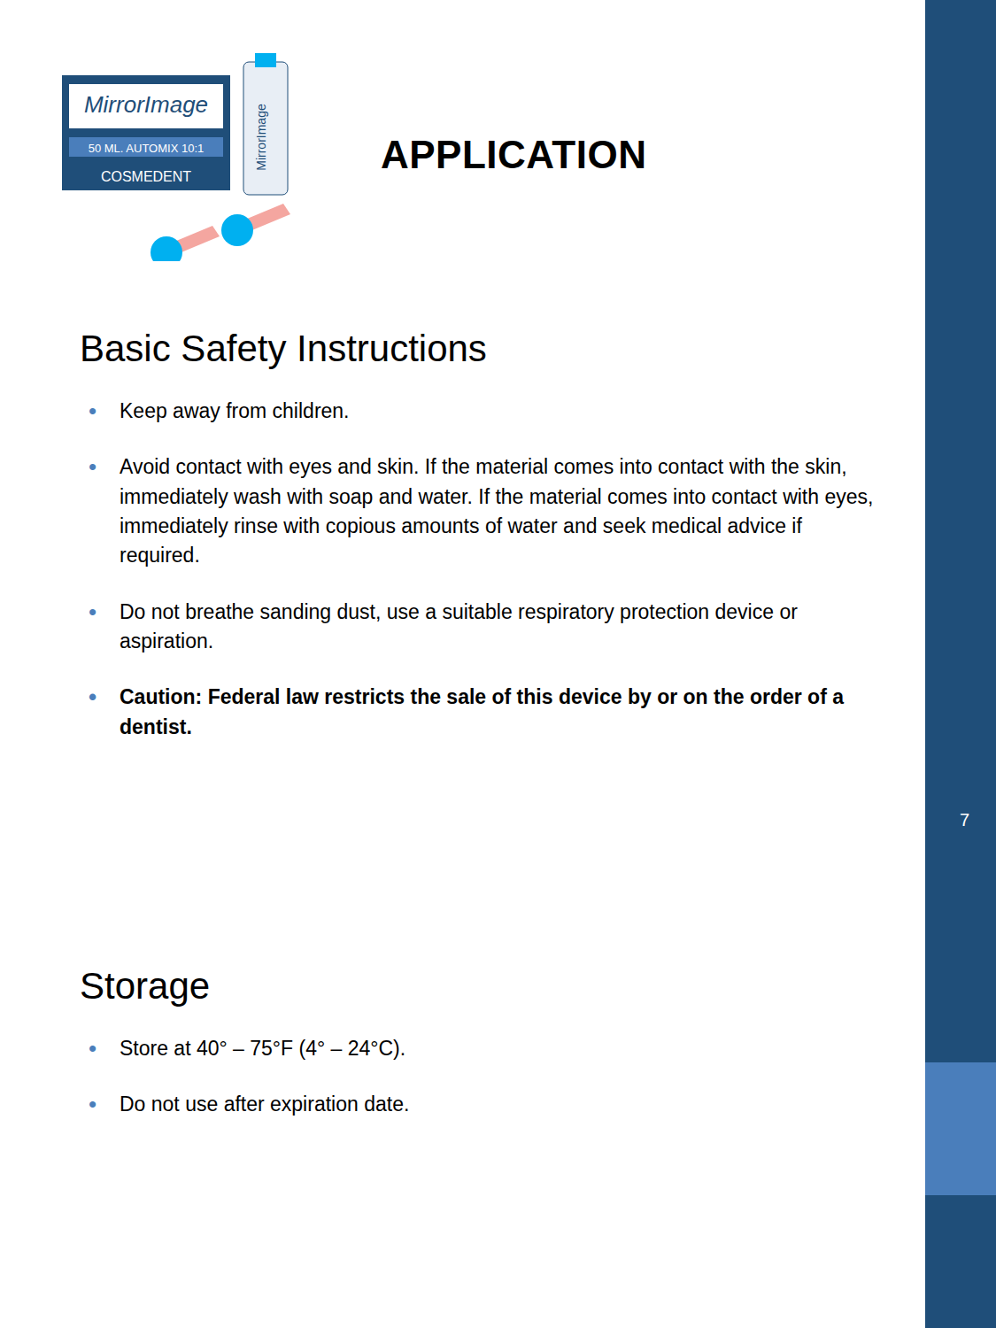APPLICATION
Basic Safety Instructions
Keep away from children.
Avoid contact with eyes and skin. If the material comes into contact with the skin, immediately wash with soap and water. If the material comes into contact with eyes, immediately rinse with copious amounts of water and seek medical advice if required.
Do not breathe sanding dust, use a suitable respiratory protection device or aspiration.
Caution: Federal law restricts the sale of this device by or on the order of a dentist.
Storage
Store at 40° – 75°F (4° – 24°C).
Do not use after expiration date.
7